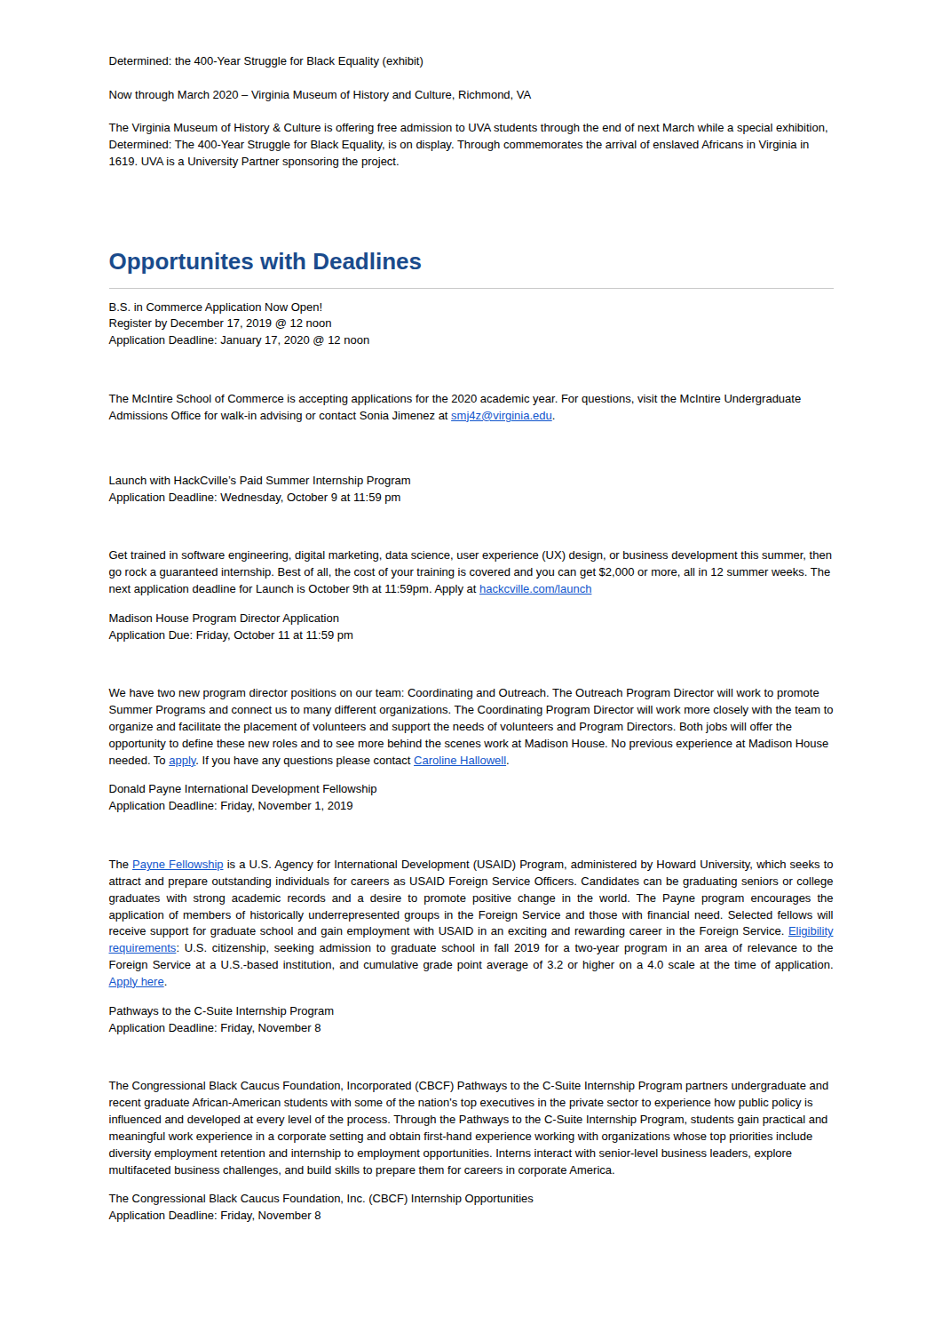Determined: the 400-Year Struggle for Black Equality (exhibit)
Now through March 2020 – Virginia Museum of History and Culture, Richmond, VA
The Virginia Museum of History & Culture is offering free admission to UVA students through the end of next March while a special exhibition, Determined: The 400-Year Struggle for Black Equality, is on display. Through commemorates the arrival of enslaved Africans in Virginia in 1619. UVA is a University Partner sponsoring the project.
Opportunites with Deadlines
B.S. in Commerce Application Now Open!
Register by December 17, 2019 @ 12 noon
Application Deadline: January 17, 2020 @ 12 noon
The McIntire School of Commerce is accepting applications for the 2020 academic year. For questions, visit the McIntire Undergraduate Admissions Office for walk-in advising or contact Sonia Jimenez at smj4z@virginia.edu.
Launch with HackCville’s Paid Summer Internship Program
Application Deadline: Wednesday, October 9 at 11:59 pm
Get trained in software engineering, digital marketing, data science, user experience (UX) design, or business development this summer, then go rock a guaranteed internship. Best of all, the cost of your training is covered and you can get $2,000 or more, all in 12 summer weeks. The next application deadline for Launch is October 9th at 11:59pm. Apply at hackcville.com/launch
Madison House Program Director Application
Application Due: Friday, October 11 at 11:59 pm
We have two new program director positions on our team: Coordinating and Outreach. The Outreach Program Director will work to promote Summer Programs and connect us to many different organizations. The Coordinating Program Director will work more closely with the team to organize and facilitate the placement of volunteers and support the needs of volunteers and Program Directors. Both jobs will offer the opportunity to define these new roles and to see more behind the scenes work at Madison House. No previous experience at Madison House needed. To apply. If you have any questions please contact Caroline Hallowell.
Donald Payne International Development Fellowship
Application Deadline: Friday, November 1, 2019
The Payne Fellowship is a U.S. Agency for International Development (USAID) Program, administered by Howard University, which seeks to attract and prepare outstanding individuals for careers as USAID Foreign Service Officers. Candidates can be graduating seniors or college graduates with strong academic records and a desire to promote positive change in the world. The Payne program encourages the application of members of historically underrepresented groups in the Foreign Service and those with financial need. Selected fellows will receive support for graduate school and gain employment with USAID in an exciting and rewarding career in the Foreign Service. Eligibility requirements: U.S. citizenship, seeking admission to graduate school in fall 2019 for a two-year program in an area of relevance to the Foreign Service at a U.S.-based institution, and cumulative grade point average of 3.2 or higher on a 4.0 scale at the time of application. Apply here.
Pathways to the C-Suite Internship Program
Application Deadline: Friday, November 8
The Congressional Black Caucus Foundation, Incorporated (CBCF) Pathways to the C-Suite Internship Program partners undergraduate and recent graduate African-American students with some of the nation's top executives in the private sector to experience how public policy is influenced and developed at every level of the process. Through the Pathways to the C-Suite Internship Program, students gain practical and meaningful work experience in a corporate setting and obtain first-hand experience working with organizations whose top priorities include diversity employment retention and internship to employment opportunities. Interns interact with senior-level business leaders, explore multifaceted business challenges, and build skills to prepare them for careers in corporate America.
The Congressional Black Caucus Foundation, Inc. (CBCF) Internship Opportunities
Application Deadline: Friday, November 8